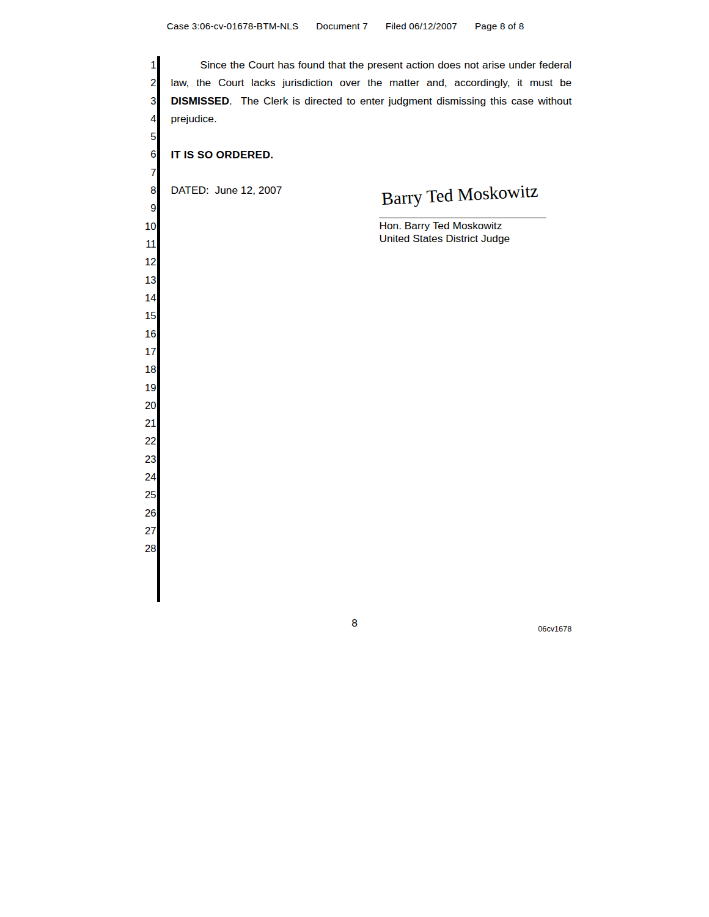Case 3:06-cv-01678-BTM-NLS Document 7 Filed 06/12/2007 Page 8 of 8
1
2
3
4
5
6
7
8
9
10
11
12
13
14
15
16
17
18
19
20
21
22
23
24
25
26
27
28
Since the Court has found that the present action does not arise under federal law, the Court lacks jurisdiction over the matter and, accordingly, it must be DISMISSED. The Clerk is directed to enter judgment dismissing this case without prejudice.
IT IS SO ORDERED.
DATED: June 12, 2007
Barry Ted Moskowitz
Hon. Barry Ted Moskowitz
United States District Judge
8 06cv1678